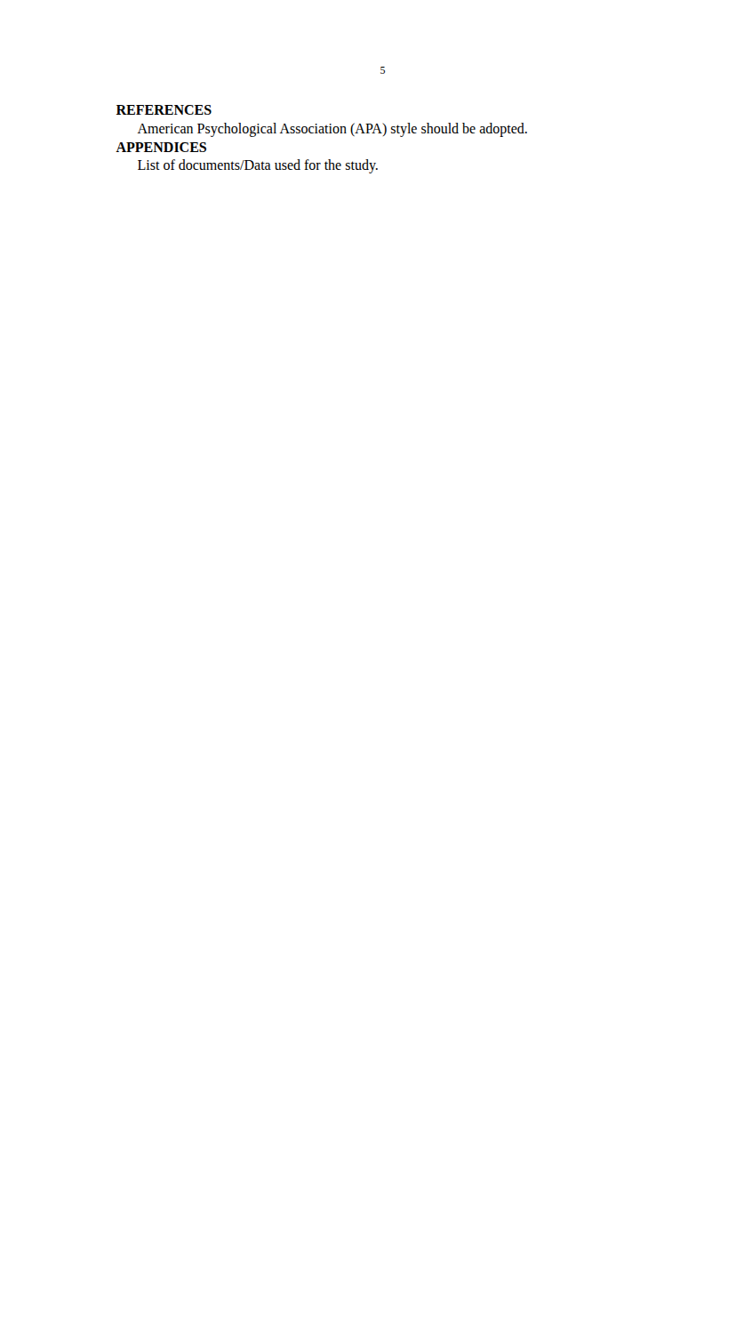5
REFERENCES
American Psychological Association (APA) style should be adopted.
APPENDICES
List of documents/Data used for the study.